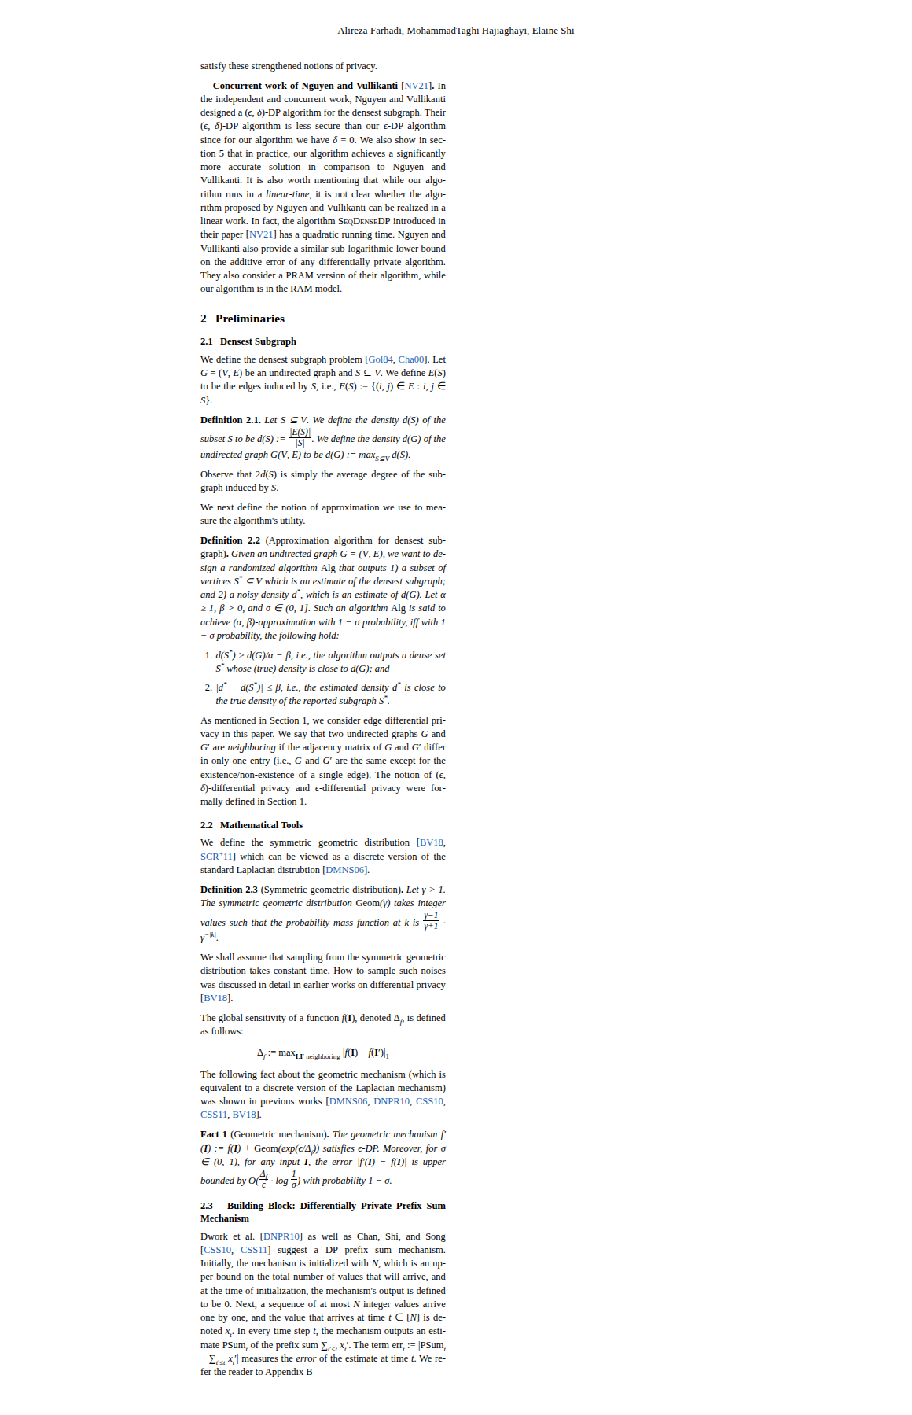Alireza Farhadi, MohammadTaghi Hajiaghayi, Elaine Shi
satisfy these strengthened notions of privacy.
Concurrent work of Nguyen and Vullikanti [NV21]. In the independent and concurrent work, Nguyen and Vullikanti designed a (ϵ, δ)-DP algorithm for the densest subgraph. Their (ϵ, δ)-DP algorithm is less secure than our ϵ-DP algorithm since for our algorithm we have δ = 0. We also show in section 5 that in practice, our algorithm achieves a significantly more accurate solution in comparison to Nguyen and Vullikanti. It is also worth mentioning that while our algorithm runs in a linear-time, it is not clear whether the algorithm proposed by Nguyen and Vullikanti can be realized in a linear work. In fact, the algorithm SeqDenseDP introduced in their paper [NV21] has a quadratic running time. Nguyen and Vullikanti also provide a similar sub-logarithmic lower bound on the additive error of any differentially private algorithm. They also consider a PRAM version of their algorithm, while our algorithm is in the RAM model.
2 Preliminaries
2.1 Densest Subgraph
We define the densest subgraph problem [Gol84, Cha00]. Let G = (V, E) be an undirected graph and S ⊆ V. We define E(S) to be the edges induced by S, i.e., E(S) := {(i, j) ∈ E : i, j ∈ S}.
Definition 2.1. Let S ⊆ V. We define the density d(S) of the subset S to be d(S) := |E(S)||S|. We define the density d(G) of the undirected graph G(V, E) to be d(G) := maxS⊆V d(S).
Observe that 2d(S) is simply the average degree of the subgraph induced by S.
We next define the notion of approximation we use to measure the algorithm's utility.
Definition 2.2 (Approximation algorithm for densest subgraph). Given an undirected graph G = (V, E), we want to design a randomized algorithm Alg that outputs 1) a subset of vertices S* ⊆ V which is an estimate of the densest subgraph; and 2) a noisy density d*, which is an estimate of d(G). Let α ≥ 1, β > 0, and σ ∈ (0, 1]. Such an algorithm Alg is said to achieve (α, β)-approximation with 1 − σ probability, iff with 1 − σ probability, the following hold:
d(S*) ≥ d(G)/α − β, i.e., the algorithm outputs a dense set S* whose (true) density is close to d(G); and
|d* − d(S*)| ≤ β, i.e., the estimated density d* is close to the true density of the reported subgraph S*.
As mentioned in Section 1, we consider edge differential privacy in this paper. We say that two undirected graphs G and G′ are neighboring if the adjacency matrix of G and G′ differ in only one entry (i.e., G and G′ are the same except for the existence/non-existence of a single edge). The notion of (ϵ, δ)-differential privacy and ϵ-differential privacy were formally defined in Section 1.
2.2 Mathematical Tools
We define the symmetric geometric distribution [BV18, SCR+11] which can be viewed as a discrete version of the standard Laplacian distrubtion [DMNS06].
Definition 2.3 (Symmetric geometric distribution). Let γ > 1. The symmetric geometric distribution Geom(γ) takes integer values such that the probability mass function at k is γ−1 γ+1 · γ−|k|.
We shall assume that sampling from the symmetric geometric distribution takes constant time. How to sample such noises was discussed in detail in earlier works on differential privacy [BV18].
The global sensitivity of a function f(I), denoted Δf, is defined as follows:
Δf := maxI,I′ neighboring |f(I) − f(I′)|1
The following fact about the geometric mechanism (which is equivalent to a discrete version of the Laplacian mechanism) was shown in previous works [DMNS06, DNPR10, CSS10, CSS11, BV18].
Fact 1 (Geometric mechanism). The geometric mechanism f′(I) := f(I) + Geom(exp(ϵ/Δf)) satisfies ϵ-DP. Moreover, for σ ∈ (0, 1), for any input I, the error |f′(I) − f(I)| is upper bounded by O(Δf ϵ · log 1 σ) with probability 1 − σ.
2.3 Building Block: Differentially Private Prefix Sum Mechanism
Dwork et al. [DNPR10] as well as Chan, Shi, and Song [CSS10, CSS11] suggest a DP prefix sum mechanism. Initially, the mechanism is initialized with N, which is an upper bound on the total number of values that will arrive, and at the time of initialization, the mechanism's output is defined to be 0. Next, a sequence of at most N integer values arrive one by one, and the value that arrives at time t ∈ [N] is denoted xt. In every time step t, the mechanism outputs an estimate PSumt of the prefix sum ∑t′≤t xt′. The term errt := |PSumt − ∑t′≤t xt′| measures the error of the estimate at time t. We refer the reader to Appendix B